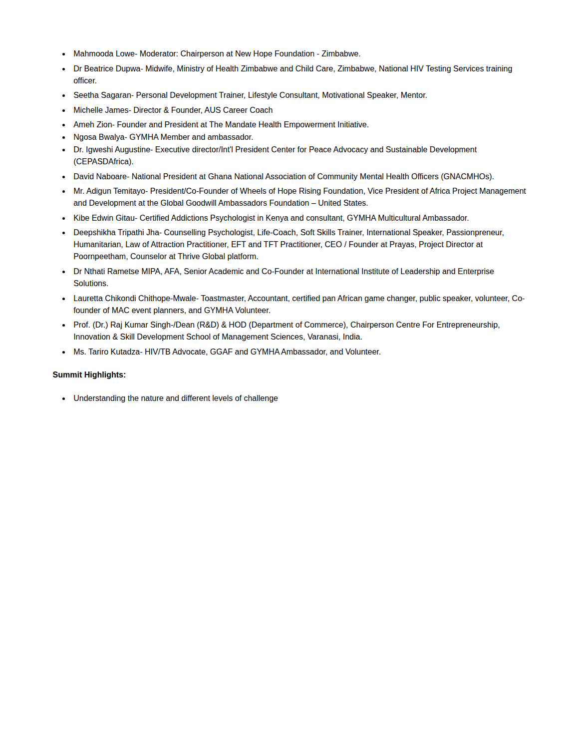Mahmooda Lowe- Moderator: Chairperson at New Hope Foundation - Zimbabwe.
Dr Beatrice Dupwa- Midwife, Ministry of Health Zimbabwe and Child Care, Zimbabwe, National HIV Testing Services training officer.
Seetha Sagaran- Personal Development Trainer, Lifestyle Consultant, Motivational Speaker, Mentor.
Michelle James- Director & Founder, AUS Career Coach
Ameh Zion- Founder and President at The Mandate Health Empowerment Initiative.
Ngosa Bwalya- GYMHA Member and ambassador.
Dr. Igweshi Augustine- Executive director/Int'l President Center for Peace Advocacy and Sustainable Development (CEPASDAfrica).
David Naboare- National President at Ghana National Association of Community Mental Health Officers (GNACMHOs).
Mr. Adigun Temitayo- President/Co-Founder of Wheels of Hope Rising Foundation, Vice President of Africa Project Management and Development at the Global Goodwill Ambassadors Foundation – United States.
Kibe Edwin Gitau- Certified Addictions Psychologist in Kenya and consultant, GYMHA Multicultural Ambassador.
Deepshikha Tripathi Jha- Counselling Psychologist, Life-Coach, Soft Skills Trainer, International Speaker, Passionpreneur, Humanitarian, Law of Attraction Practitioner, EFT and TFT Practitioner, CEO / Founder at Prayas, Project Director at Poornpeetham, Counselor at Thrive Global platform.
Dr Nthati Rametse MIPA, AFA, Senior Academic and Co-Founder at International Institute of Leadership and Enterprise Solutions.
Lauretta Chikondi Chithope-Mwale- Toastmaster, Accountant, certified pan African game changer, public speaker, volunteer, Co-founder of MAC event planners, and GYMHA Volunteer.
Prof. (Dr.) Raj Kumar Singh-/Dean (R&D) & HOD (Department of Commerce), Chairperson Centre For Entrepreneurship, Innovation & Skill Development School of Management Sciences, Varanasi, India.
Ms. Tariro Kutadza- HIV/TB Advocate, GGAF and GYMHA Ambassador, and Volunteer.
Summit Highlights:
Understanding the nature and different levels of challenge